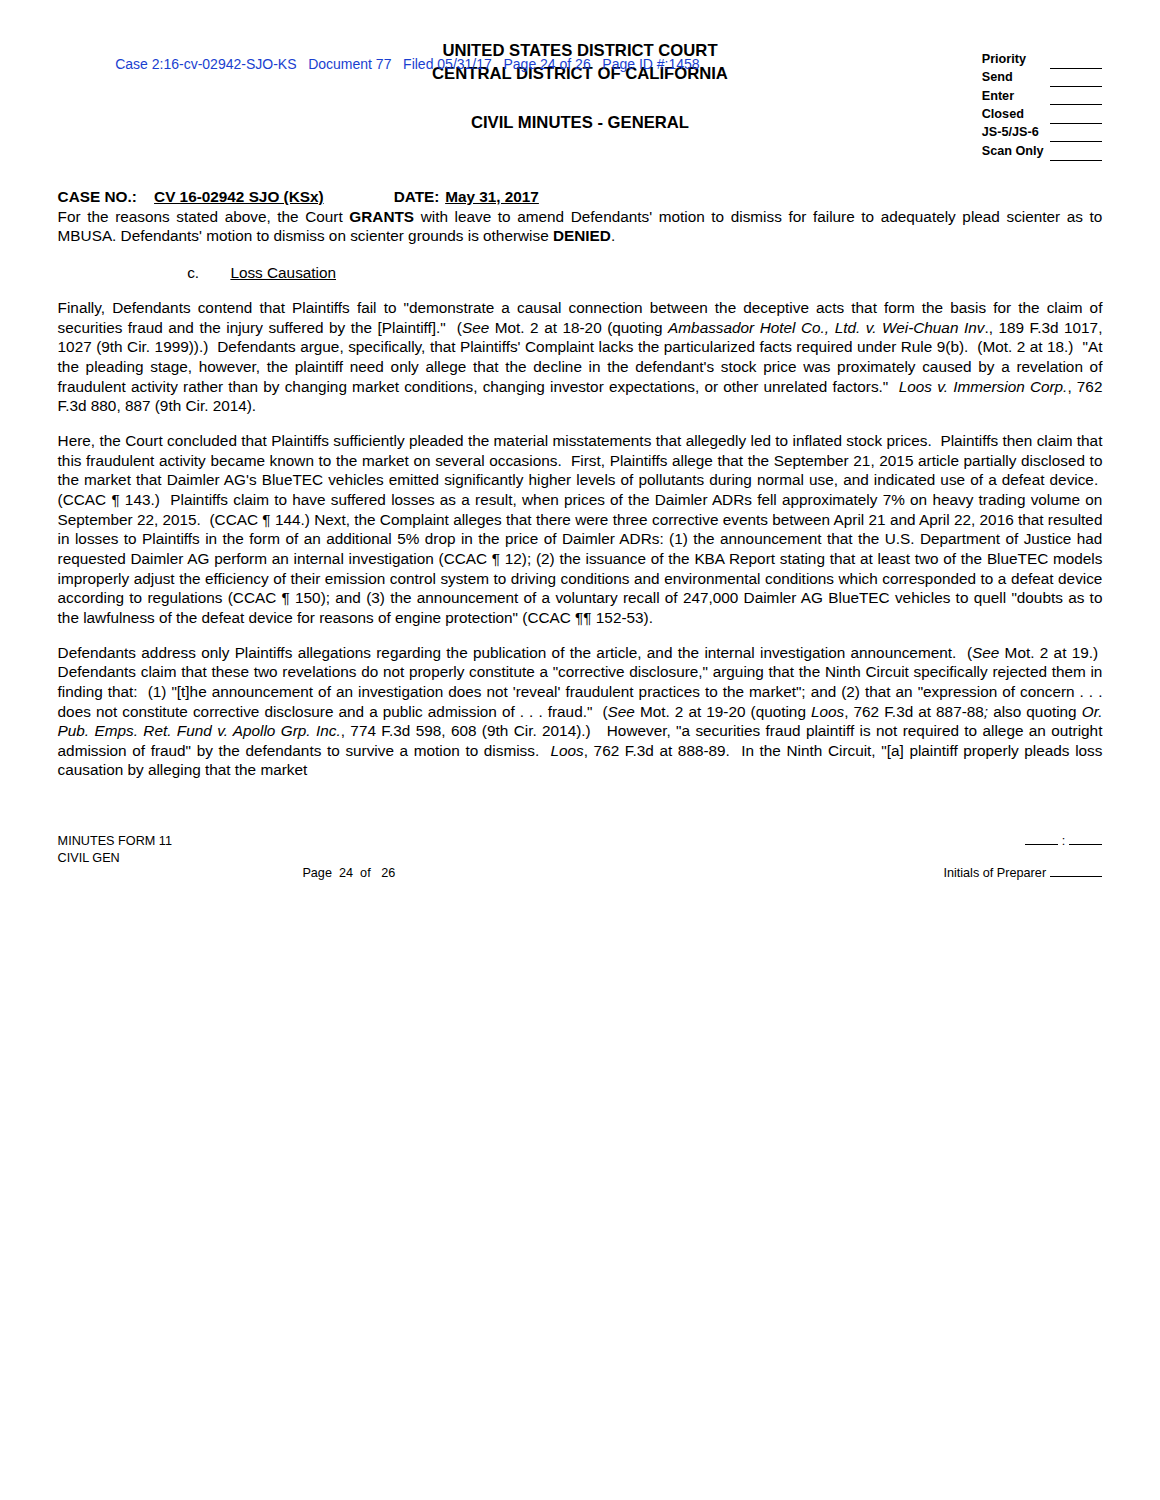Case 2:16-cv-02942-SJO-KS Document 77 Filed 05/31/17 Page 24 of 26 Page ID #:1458
UNITED STATES DISTRICT COURT
CENTRAL DISTRICT OF CALIFORNIA
CIVIL MINUTES - GENERAL
| Priority | |
| Send | |
| Enter | |
| Closed | |
| JS-5/JS-6 | |
| Scan Only | |
CASE NO.: CV 16-02942 SJO (KSx) DATE: May 31, 2017
For the reasons stated above, the Court GRANTS with leave to amend Defendants' motion to dismiss for failure to adequately plead scienter as to MBUSA. Defendants' motion to dismiss on scienter grounds is otherwise DENIED.
c. Loss Causation
Finally, Defendants contend that Plaintiffs fail to "demonstrate a causal connection between the deceptive acts that form the basis for the claim of securities fraud and the injury suffered by the [Plaintiff]." (See Mot. 2 at 18-20 (quoting Ambassador Hotel Co., Ltd. v. Wei-Chuan Inv., 189 F.3d 1017, 1027 (9th Cir. 1999)).) Defendants argue, specifically, that Plaintiffs' Complaint lacks the particularized facts required under Rule 9(b). (Mot. 2 at 18.) "At the pleading stage, however, the plaintiff need only allege that the decline in the defendant's stock price was proximately caused by a revelation of fraudulent activity rather than by changing market conditions, changing investor expectations, or other unrelated factors." Loos v. Immersion Corp., 762 F.3d 880, 887 (9th Cir. 2014).
Here, the Court concluded that Plaintiffs sufficiently pleaded the material misstatements that allegedly led to inflated stock prices. Plaintiffs then claim that this fraudulent activity became known to the market on several occasions. First, Plaintiffs allege that the September 21, 2015 article partially disclosed to the market that Daimler AG's BlueTEC vehicles emitted significantly higher levels of pollutants during normal use, and indicated use of a defeat device. (CCAC ¶ 143.) Plaintiffs claim to have suffered losses as a result, when prices of the Daimler ADRs fell approximately 7% on heavy trading volume on September 22, 2015. (CCAC ¶ 144.) Next, the Complaint alleges that there were three corrective events between April 21 and April 22, 2016 that resulted in losses to Plaintiffs in the form of an additional 5% drop in the price of Daimler ADRs: (1) the announcement that the U.S. Department of Justice had requested Daimler AG perform an internal investigation (CCAC ¶ 12); (2) the issuance of the KBA Report stating that at least two of the BlueTEC models improperly adjust the efficiency of their emission control system to driving conditions and environmental conditions which corresponded to a defeat device according to regulations (CCAC ¶ 150); and (3) the announcement of a voluntary recall of 247,000 Daimler AG BlueTEC vehicles to quell "doubts as to the lawfulness of the defeat device for reasons of engine protection" (CCAC ¶¶ 152-53).
Defendants address only Plaintiffs allegations regarding the publication of the article, and the internal investigation announcement. (See Mot. 2 at 19.) Defendants claim that these two revelations do not properly constitute a "corrective disclosure," arguing that the Ninth Circuit specifically rejected them in finding that: (1) "[t]he announcement of an investigation does not 'reveal' fraudulent practices to the market"; and (2) that an "expression of concern . . . does not constitute corrective disclosure and a public admission of . . . fraud." (See Mot. 2 at 19-20 (quoting Loos, 762 F.3d at 887-88; also quoting Or. Pub. Emps. Ret. Fund v. Apollo Grp. Inc., 774 F.3d 598, 608 (9th Cir. 2014).) However, "a securities fraud plaintiff is not required to allege an outright admission of fraud" by the defendants to survive a motion to dismiss. Loos, 762 F.3d at 888-89. In the Ninth Circuit, "[a] plaintiff properly pleads loss causation by alleging that the market
MINUTES FORM 11
CIVIL GEN
Page 24 of 26
Initials of Preparer
: